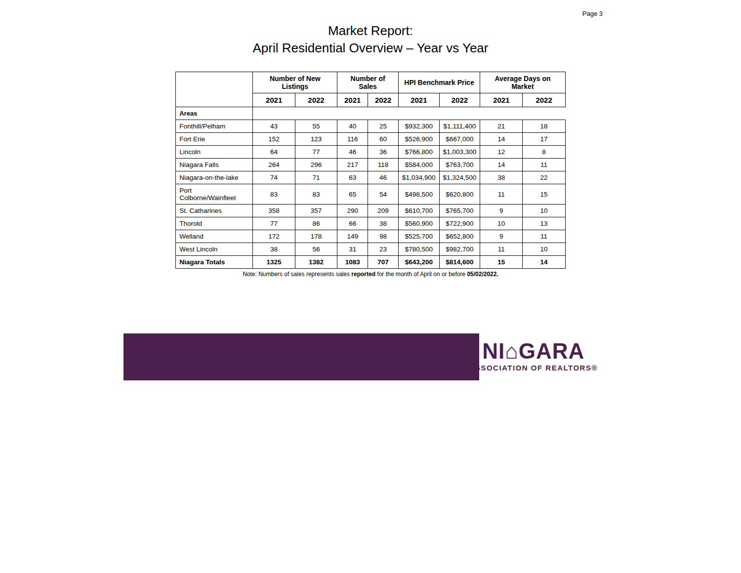Page 3
Market Report:
April Residential Overview – Year vs Year
| | Number of New Listings | Number of Sales | HPI Benchmark Price | Average Days on Market |
| --- | --- | --- | --- | --- |
| 2021 | 2022 | 2021 | 2022 | 2021 | 2022 | 2021 | 2022 |
| Areas | |
| Fonthill/Pelham | 43 | 55 | 40 | 25 | $932,300 | $1,111,400 | 21 | 18 |
| Fort Erie | 152 | 123 | 116 | 60 | $526,900 | $667,000 | 14 | 17 |
| Lincoln | 64 | 77 | 46 | 36 | $766,800 | $1,003,300 | 12 | 8 |
| Niagara Falls | 264 | 296 | 217 | 118 | $584,000 | $763,700 | 14 | 11 |
| Niagara-on-the-lake | 74 | 71 | 63 | 46 | $1,034,900 | $1,324,500 | 38 | 22 |
| Port Colborne/Wainfleet | 83 | 83 | 65 | 54 | $498,500 | $620,800 | 11 | 15 |
| St. Catharines | 358 | 357 | 290 | 209 | $610,700 | $765,700 | 9 | 10 |
| Thorold | 77 | 86 | 66 | 38 | $560,900 | $722,900 | 10 | 13 |
| Welland | 172 | 178 | 149 | 98 | $525,700 | $652,800 | 9 | 11 |
| West Lincoln | 38 | 56 | 31 | 23 | $780,500 | $982,700 | 11 | 10 |
| Niagara Totals | 1325 | 1382 | 1083 | 707 | $643,200 | $814,600 | 15 | 14 |
Note: Numbers of sales represents sales reported for the month of April on or before 05/02/2022.
NI⌂GARA
ASSOCIATION OF REALTORS®